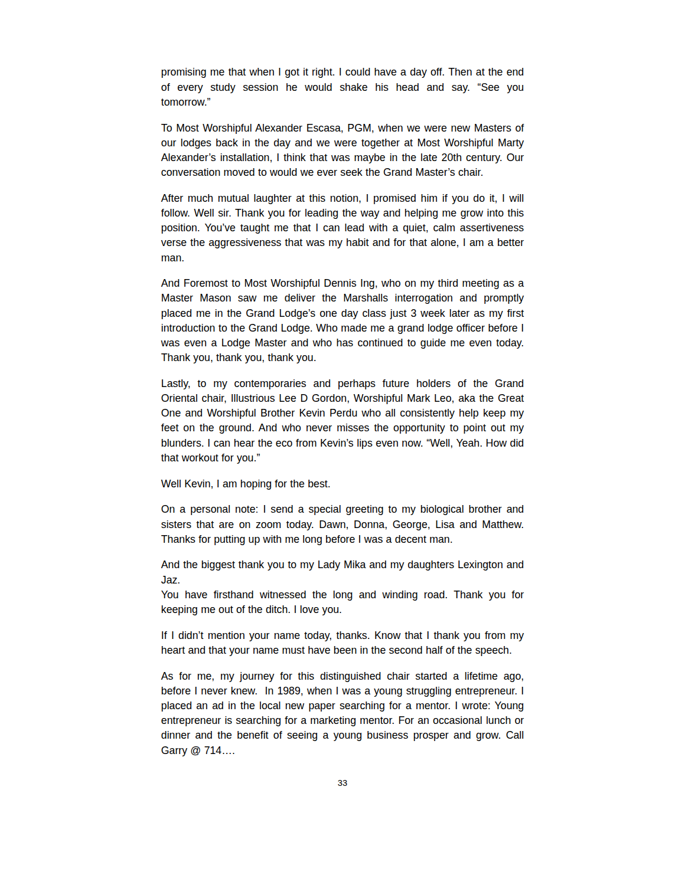promising me that when I got it right. I could have a day off. Then at the end of every study session he would shake his head and say. “See you tomorrow.”
To Most Worshipful Alexander Escasa, PGM, when we were new Masters of our lodges back in the day and we were together at Most Worshipful Marty Alexander’s installation, I think that was maybe in the late 20th century. Our conversation moved to would we ever seek the Grand Master’s chair.
After much mutual laughter at this notion, I promised him if you do it, I will follow. Well sir. Thank you for leading the way and helping me grow into this position. You’ve taught me that I can lead with a quiet, calm assertiveness verse the aggressiveness that was my habit and for that alone, I am a better man.
And Foremost to Most Worshipful Dennis Ing, who on my third meeting as a Master Mason saw me deliver the Marshalls interrogation and promptly placed me in the Grand Lodge’s one day class just 3 week later as my first introduction to the Grand Lodge. Who made me a grand lodge officer before I was even a Lodge Master and who has continued to guide me even today. Thank you, thank you, thank you.
Lastly, to my contemporaries and perhaps future holders of the Grand Oriental chair, Illustrious Lee D Gordon, Worshipful Mark Leo, aka the Great One and Worshipful Brother Kevin Perdu who all consistently help keep my feet on the ground. And who never misses the opportunity to point out my blunders. I can hear the eco from Kevin’s lips even now. “Well, Yeah. How did that workout for you.”
Well Kevin, I am hoping for the best.
On a personal note: I send a special greeting to my biological brother and sisters that are on zoom today. Dawn, Donna, George, Lisa and Matthew. Thanks for putting up with me long before I was a decent man.
And the biggest thank you to my Lady Mika and my daughters Lexington and Jaz.
You have firsthand witnessed the long and winding road. Thank you for keeping me out of the ditch. I love you.
If I didn’t mention your name today, thanks. Know that I thank you from my heart and that your name must have been in the second half of the speech.
As for me, my journey for this distinguished chair started a lifetime ago, before I never knew. In 1989, when I was a young struggling entrepreneur. I placed an ad in the local new paper searching for a mentor. I wrote: Young entrepreneur is searching for a marketing mentor. For an occasional lunch or dinner and the benefit of seeing a young business prosper and grow. Call Garry @ 714….
33